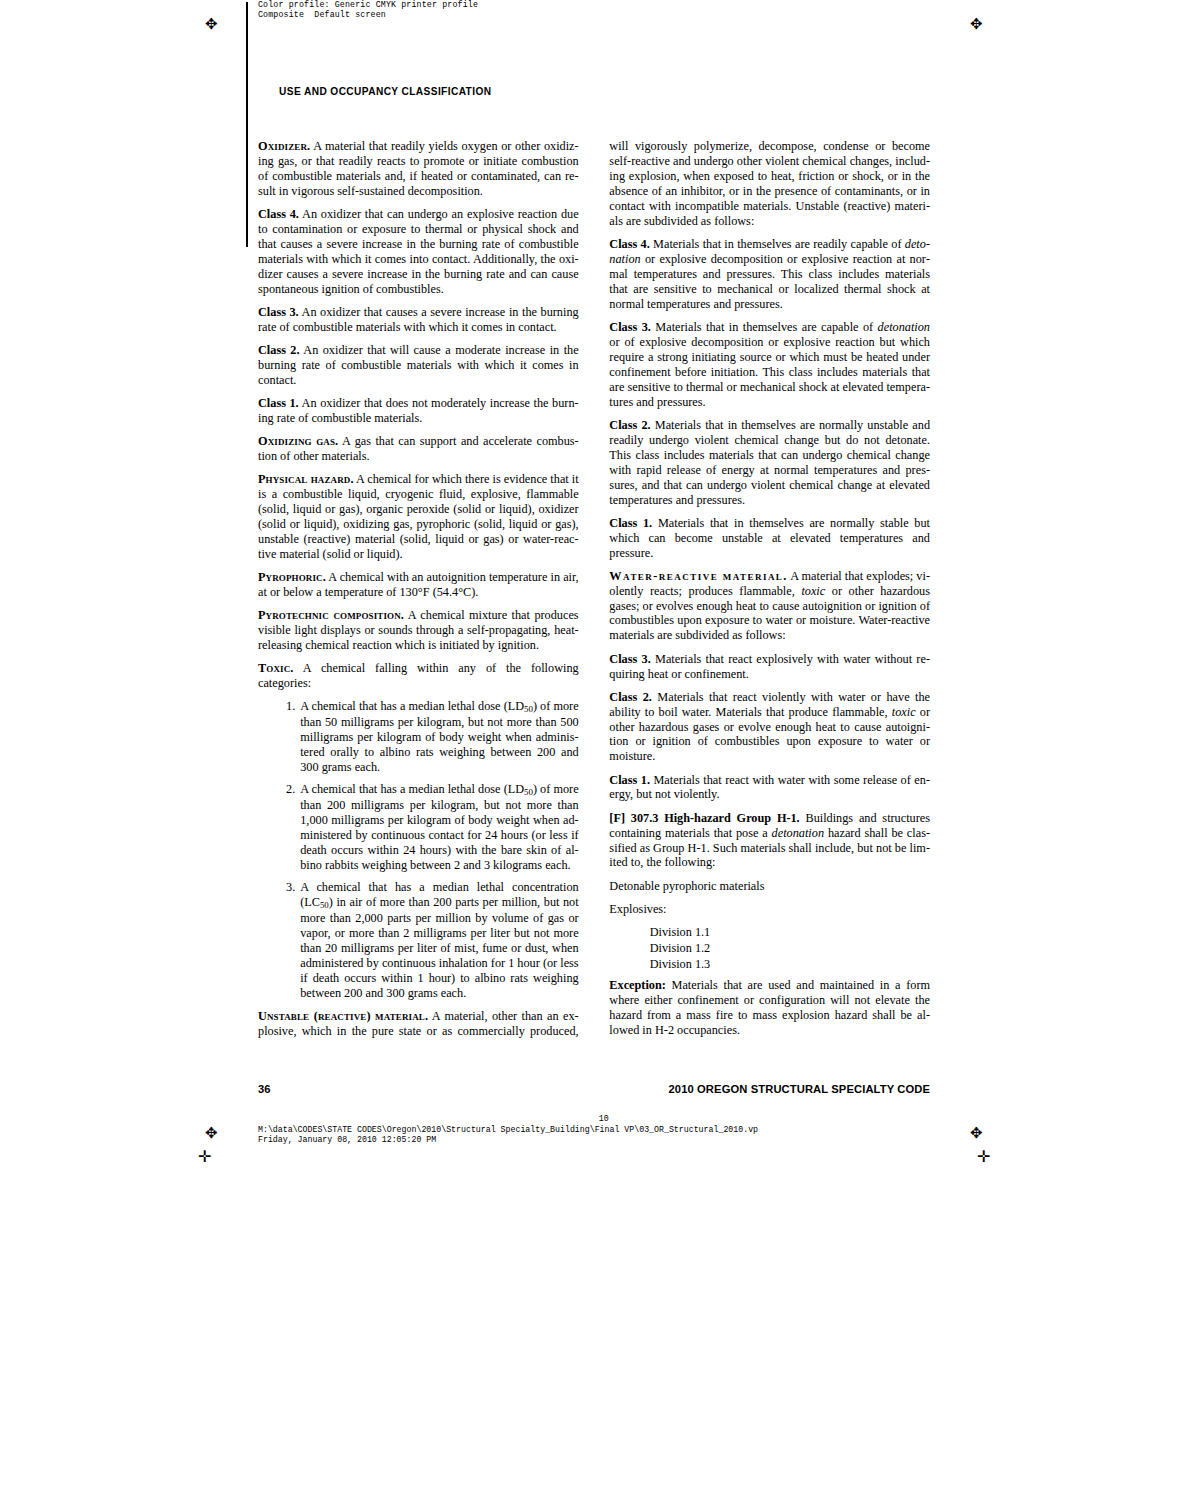Color profile: Generic CMYK printer profile
Composite Default screen
✛
✛
✛
✛
✥
✥
✥
✥
USE AND OCCUPANCY CLASSIFICATION
Oxidizer. A material that readily yields oxygen or other oxidizing gas, or that readily reacts to promote or initiate combustion of combustible materials and, if heated or contaminated, can result in vigorous self-sustained decomposition.
Class 4. An oxidizer that can undergo an explosive reaction due to contamination or exposure to thermal or physical shock and that causes a severe increase in the burning rate of combustible materials with which it comes into contact. Additionally, the oxidizer causes a severe increase in the burning rate and can cause spontaneous ignition of combustibles.
Class 3. An oxidizer that causes a severe increase in the burning rate of combustible materials with which it comes in contact.
Class 2. An oxidizer that will cause a moderate increase in the burning rate of combustible materials with which it comes in contact.
Class 1. An oxidizer that does not moderately increase the burning rate of combustible materials.
Oxidizing gas. A gas that can support and accelerate combustion of other materials.
Physical hazard. A chemical for which there is evidence that it is a combustible liquid, cryogenic fluid, explosive, flammable (solid, liquid or gas), organic peroxide (solid or liquid), oxidizer (solid or liquid), oxidizing gas, pyrophoric (solid, liquid or gas), unstable (reactive) material (solid, liquid or gas) or water-reactive material (solid or liquid).
Pyrophoric. A chemical with an autoignition temperature in air, at or below a temperature of 130°F (54.4°C).
Pyrotechnic composition. A chemical mixture that produces visible light displays or sounds through a self-propagating, heat-releasing chemical reaction which is initiated by ignition.
Toxic. A chemical falling within any of the following categories:
A chemical that has a median lethal dose (LD50) of more than 50 milligrams per kilogram, but not more than 500 milligrams per kilogram of body weight when administered orally to albino rats weighing between 200 and 300 grams each.
A chemical that has a median lethal dose (LD50) of more than 200 milligrams per kilogram, but not more than 1,000 milligrams per kilogram of body weight when administered by continuous contact for 24 hours (or less if death occurs within 24 hours) with the bare skin of albino rabbits weighing between 2 and 3 kilograms each.
A chemical that has a median lethal concentration (LC50) in air of more than 200 parts per million, but not more than 2,000 parts per million by volume of gas or vapor, or more than 2 milligrams per liter but not more than 20 milligrams per liter of mist, fume or dust, when administered by continuous inhalation for 1 hour (or less if death occurs within 1 hour) to albino rats weighing between 200 and 300 grams each.
Unstable (reactive) material. A material, other than an explosive, which in the pure state or as commercially produced, will vigorously polymerize, decompose, condense or become self-reactive and undergo other violent chemical changes, including explosion, when exposed to heat, friction or shock, or in the absence of an inhibitor, or in the presence of contaminants, or in contact with incompatible materials. Unstable (reactive) materials are subdivided as follows:
Class 4. Materials that in themselves are readily capable of detonation or explosive decomposition or explosive reaction at normal temperatures and pressures. This class includes materials that are sensitive to mechanical or localized thermal shock at normal temperatures and pressures.
Class 3. Materials that in themselves are capable of detonation or of explosive decomposition or explosive reaction but which require a strong initiating source or which must be heated under confinement before initiation. This class includes materials that are sensitive to thermal or mechanical shock at elevated temperatures and pressures.
Class 2. Materials that in themselves are normally unstable and readily undergo violent chemical change but do not detonate. This class includes materials that can undergo chemical change with rapid release of energy at normal temperatures and pressures, and that can undergo violent chemical change at elevated temperatures and pressures.
Class 1. Materials that in themselves are normally stable but which can become unstable at elevated temperatures and pressure.
Water-reactive material. A material that explodes; violently reacts; produces flammable, toxic or other hazardous gases; or evolves enough heat to cause autoignition or ignition of combustibles upon exposure to water or moisture. Water-reactive materials are subdivided as follows:
Class 3. Materials that react explosively with water without requiring heat or confinement.
Class 2. Materials that react violently with water or have the ability to boil water. Materials that produce flammable, toxic or other hazardous gases or evolve enough heat to cause autoignition or ignition of combustibles upon exposure to water or moisture.
Class 1. Materials that react with water with some release of energy, but not violently.
[F] 307.3 High-hazard Group H-1. Buildings and structures containing materials that pose a detonation hazard shall be classified as Group H-1. Such materials shall include, but not be limited to, the following:
Detonable pyrophoric materials
Explosives:
Division 1.1
Division 1.2
Division 1.3
Exception: Materials that are used and maintained in a form where either confinement or configuration will not elevate the hazard from a mass fire to mass explosion hazard shall be allowed in H-2 occupancies.
36
2010 OREGON STRUCTURAL SPECIALTY CODE
10 M:\data\CODES\STATE CODES\Oregon\2010\Structural Specialty_Building\Final VP\03_OR_Structural_2010.vp
Friday, January 08, 2010 12:05:20 PM